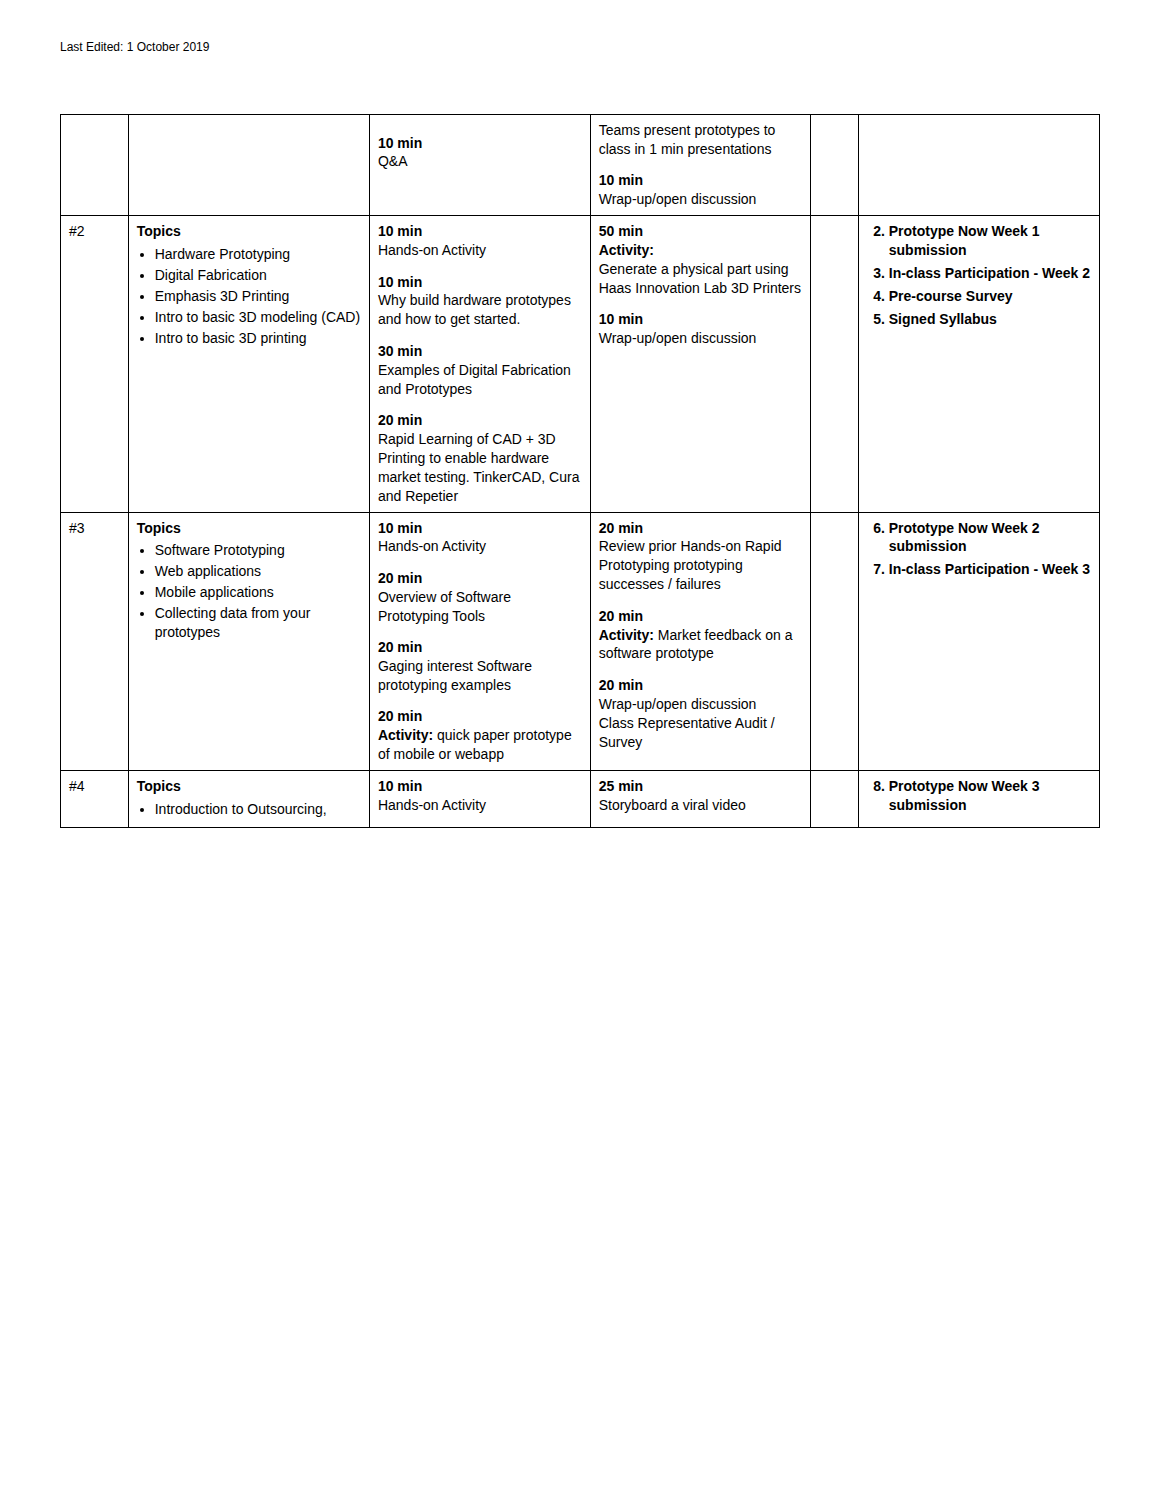Last Edited: 1 October 2019
| | | 10 min Q&A | Teams present prototypes to class in 1 min presentations 10 min Wrap-up/open discussion | | |
| #2 | Topics Hardware Prototyping Digital Fabrication Emphasis 3D Printing Intro to basic 3D modeling (CAD) Intro to basic 3D printing | 10 min Hands-on Activity 10 min Why build hardware prototypes and how to get started. 30 min Examples of Digital Fabrication and Prototypes 20 min Rapid Learning of CAD + 3D Printing to enable hardware market testing. TinkerCAD, Cura and Repetier | 50 min Activity: Generate a physical part using Haas Innovation Lab 3D Printers 10 min Wrap-up/open discussion | | Prototype Now Week 1 submission In-class Participation - Week 2 Pre-course Survey Signed Syllabus |
| #3 | Topics Software Prototyping Web applications Mobile applications Collecting data from your prototypes | 10 min Hands-on Activity 20 min Overview of Software Prototyping Tools 20 min Gaging interest Software prototyping examples 20 min Activity: quick paper prototype of mobile or webapp | 20 min Review prior Hands-on Rapid Prototyping prototyping successes / failures 20 min Activity: Market feedback on a software prototype 20 min Wrap-up/open discussion Class Representative Audit / Survey | | Prototype Now Week 2 submission In-class Participation - Week 3 |
| #4 | Topics Introduction to Outsourcing, | 10 min Hands-on Activity | 25 min Storyboard a viral video | | Prototype Now Week 3 submission |